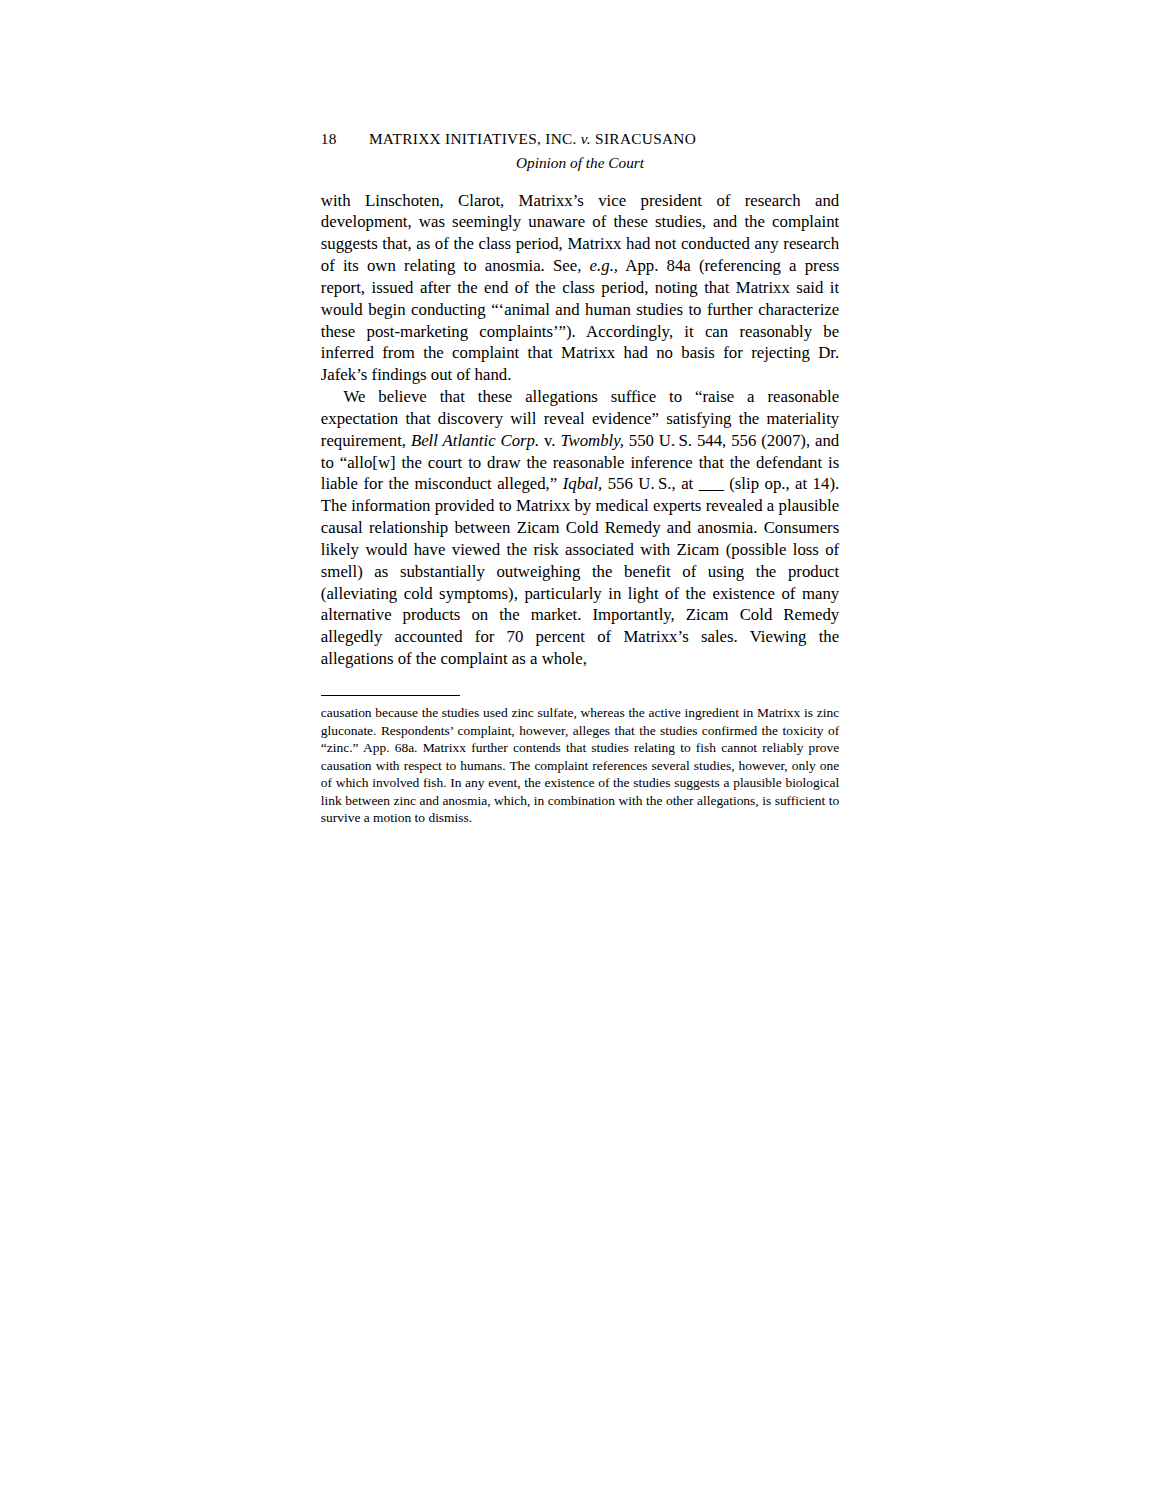18 MATRIXX INITIATIVES, INC. v. SIRACUSANO
Opinion of the Court
with Linschoten, Clarot, Matrixx’s vice president of research and development, was seemingly unaware of these studies, and the complaint suggests that, as of the class period, Matrixx had not conducted any research of its own relating to anosmia. See, e.g., App. 84a (referencing a press report, issued after the end of the class period, noting that Matrixx said it would begin conducting “‘animal and human studies to further characterize these post-marketing complaints’”). Accordingly, it can reasonably be inferred from the complaint that Matrixx had no basis for rejecting Dr. Jafek’s findings out of hand.
We believe that these allegations suffice to “raise a reasonable expectation that discovery will reveal evidence” satisfying the materiality requirement, Bell Atlantic Corp. v. Twombly, 550 U. S. 544, 556 (2007), and to “allo[w] the court to draw the reasonable inference that the defendant is liable for the misconduct alleged,” Iqbal, 556 U. S., at ___ (slip op., at 14). The information provided to Matrixx by medical experts revealed a plausible causal relationship between Zicam Cold Remedy and anosmia. Consumers likely would have viewed the risk associated with Zicam (possible loss of smell) as substantially outweighing the benefit of using the product (alleviating cold symptoms), particularly in light of the existence of many alternative products on the market. Importantly, Zicam Cold Remedy allegedly accounted for 70 percent of Matrixx’s sales. Viewing the allegations of the complaint as a whole,
causation because the studies used zinc sulfate, whereas the active ingredient in Matrixx is zinc gluconate. Respondents’ complaint, however, alleges that the studies confirmed the toxicity of “zinc.” App. 68a. Matrixx further contends that studies relating to fish cannot reliably prove causation with respect to humans. The complaint references several studies, however, only one of which involved fish. In any event, the existence of the studies suggests a plausible biological link between zinc and anosmia, which, in combination with the other allegations, is sufficient to survive a motion to dismiss.